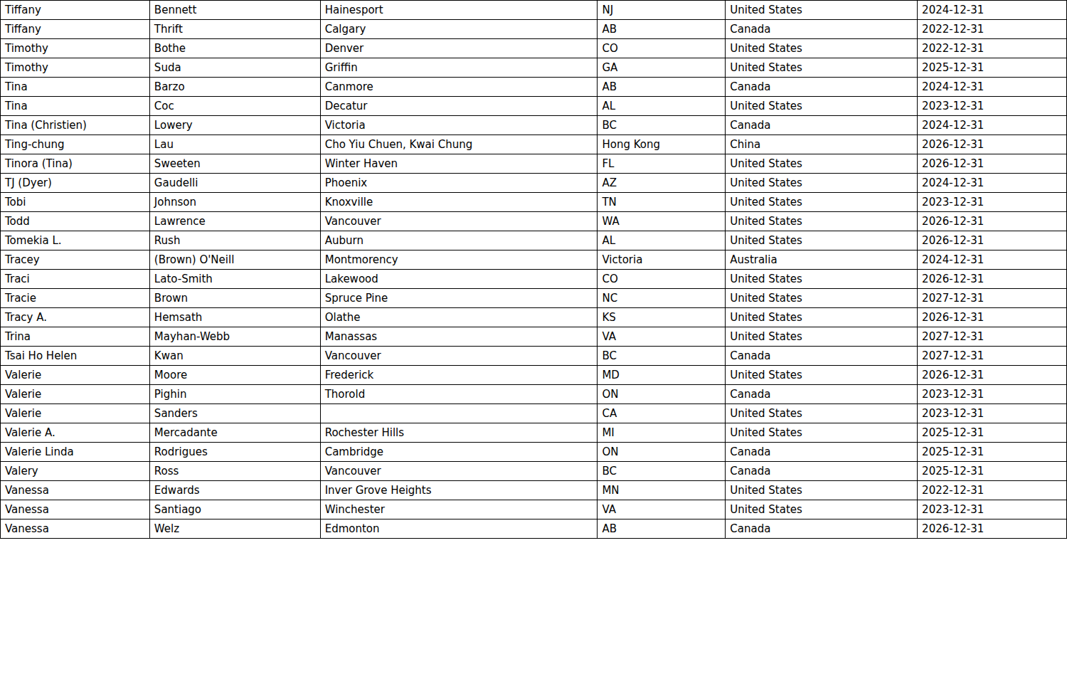| Tiffany | Bennett | Hainesport | NJ | United States | 2024-12-31 |
| Tiffany | Thrift | Calgary | AB | Canada | 2022-12-31 |
| Timothy | Bothe | Denver | CO | United States | 2022-12-31 |
| Timothy | Suda | Griffin | GA | United States | 2025-12-31 |
| Tina | Barzo | Canmore | AB | Canada | 2024-12-31 |
| Tina | Coc | Decatur | AL | United States | 2023-12-31 |
| Tina (Christien) | Lowery | Victoria | BC | Canada | 2024-12-31 |
| Ting-chung | Lau | Cho Yiu Chuen, Kwai Chung | Hong Kong | China | 2026-12-31 |
| Tinora (Tina) | Sweeten | Winter Haven | FL | United States | 2026-12-31 |
| TJ (Dyer) | Gaudelli | Phoenix | AZ | United States | 2024-12-31 |
| Tobi | Johnson | Knoxville | TN | United States | 2023-12-31 |
| Todd | Lawrence | Vancouver | WA | United States | 2026-12-31 |
| Tomekia L. | Rush | Auburn | AL | United States | 2026-12-31 |
| Tracey | (Brown) O'Neill | Montmorency | Victoria | Australia | 2024-12-31 |
| Traci | Lato-Smith | Lakewood | CO | United States | 2026-12-31 |
| Tracie | Brown | Spruce Pine | NC | United States | 2027-12-31 |
| Tracy A. | Hemsath | Olathe | KS | United States | 2026-12-31 |
| Trina | Mayhan-Webb | Manassas | VA | United States | 2027-12-31 |
| Tsai Ho Helen | Kwan | Vancouver | BC | Canada | 2027-12-31 |
| Valerie | Moore | Frederick | MD | United States | 2026-12-31 |
| Valerie | Pighin | Thorold | ON | Canada | 2023-12-31 |
| Valerie | Sanders | | CA | United States | 2023-12-31 |
| Valerie A. | Mercadante | Rochester Hills | MI | United States | 2025-12-31 |
| Valerie Linda | Rodrigues | Cambridge | ON | Canada | 2025-12-31 |
| Valery | Ross | Vancouver | BC | Canada | 2025-12-31 |
| Vanessa | Edwards | Inver Grove Heights | MN | United States | 2022-12-31 |
| Vanessa | Santiago | Winchester | VA | United States | 2023-12-31 |
| Vanessa | Welz | Edmonton | AB | Canada | 2026-12-31 |